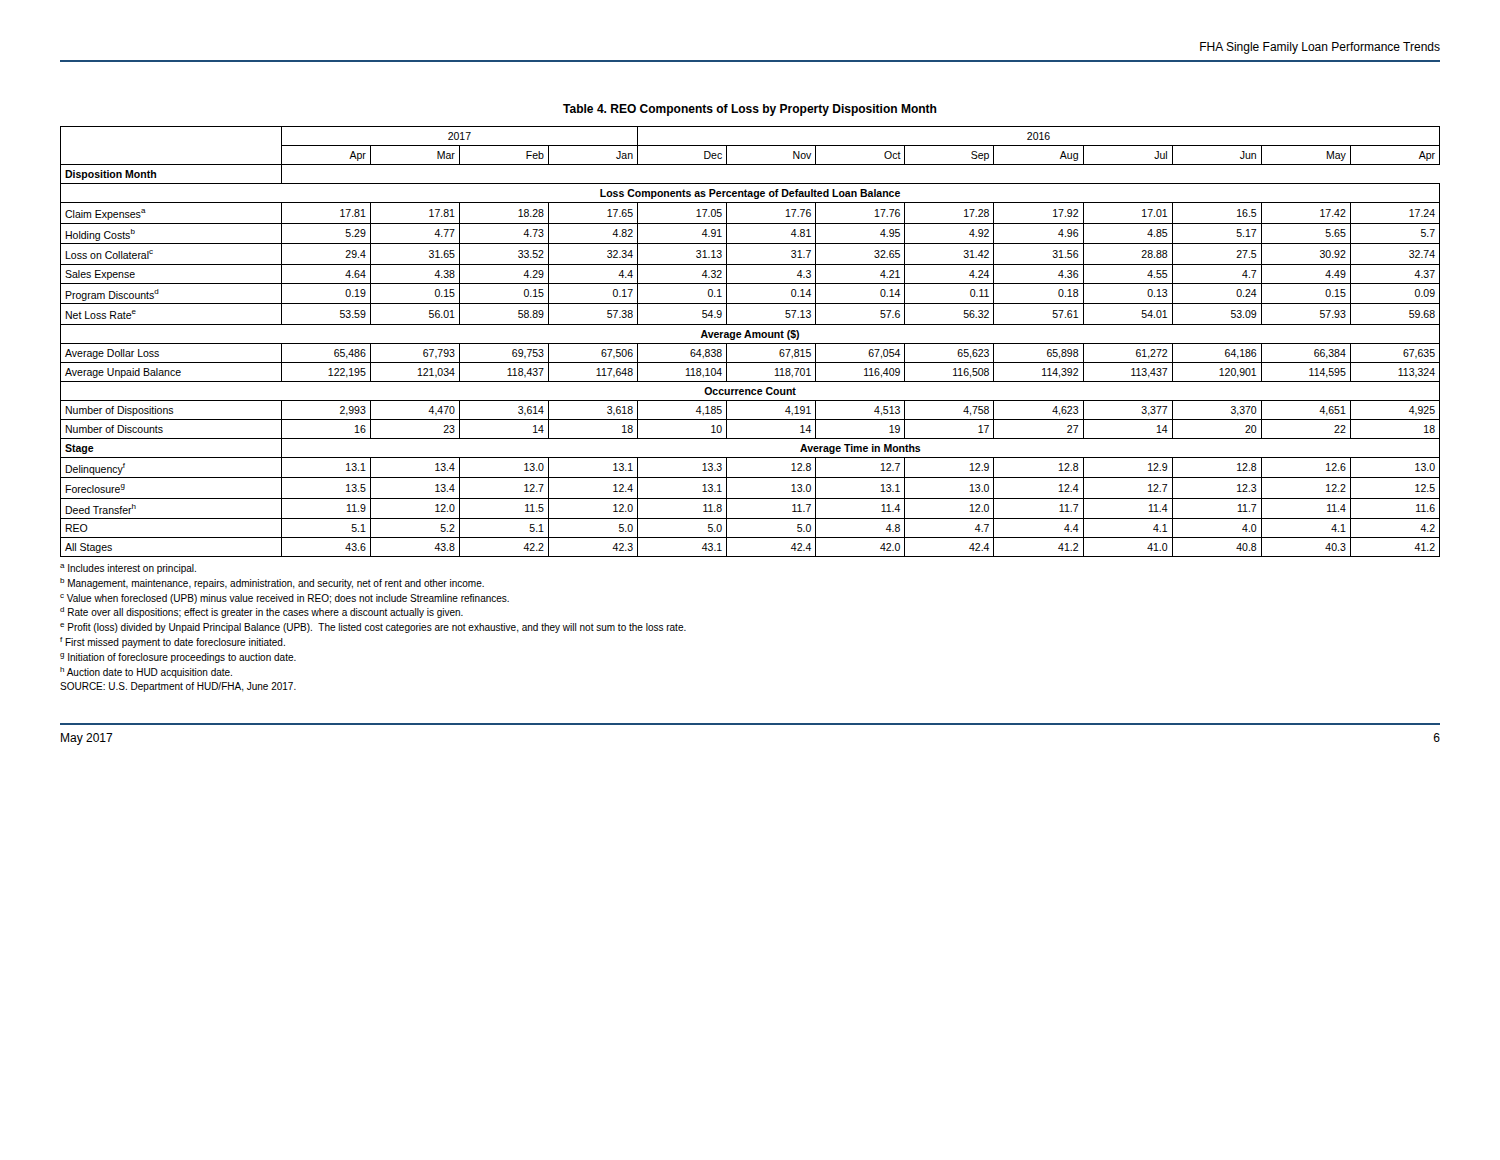FHA Single Family Loan Performance Trends
Table 4. REO Components of Loss by Property Disposition Month
| | 2017 | 2016 |
| --- | --- | --- |
| Apr | Mar | Feb | Jan | Dec | Nov | Oct | Sep | Aug | Jul | Jun | May | Apr |
| Disposition Month | |
| Loss Components as Percentage of Defaulted Loan Balance |
| Claim Expenses a | 17.81 | 17.81 | 18.28 | 17.65 | 17.05 | 17.76 | 17.76 | 17.28 | 17.92 | 17.01 | 16.5 | 17.42 | 17.24 |
| Holding Costs b | 5.29 | 4.77 | 4.73 | 4.82 | 4.91 | 4.81 | 4.95 | 4.92 | 4.96 | 4.85 | 5.17 | 5.65 | 5.7 |
| Loss on Collateral c | 29.4 | 31.65 | 33.52 | 32.34 | 31.13 | 31.7 | 32.65 | 31.42 | 31.56 | 28.88 | 27.5 | 30.92 | 32.74 |
| Sales Expense | 4.64 | 4.38 | 4.29 | 4.4 | 4.32 | 4.3 | 4.21 | 4.24 | 4.36 | 4.55 | 4.7 | 4.49 | 4.37 |
| Program Discounts d | 0.19 | 0.15 | 0.15 | 0.17 | 0.1 | 0.14 | 0.14 | 0.11 | 0.18 | 0.13 | 0.24 | 0.15 | 0.09 |
| Net Loss Rate e | 53.59 | 56.01 | 58.89 | 57.38 | 54.9 | 57.13 | 57.6 | 56.32 | 57.61 | 54.01 | 53.09 | 57.93 | 59.68 |
| Average Amount ($) |
| Average Dollar Loss | 65,486 | 67,793 | 69,753 | 67,506 | 64,838 | 67,815 | 67,054 | 65,623 | 65,898 | 61,272 | 64,186 | 66,384 | 67,635 |
| Average Unpaid Balance | 122,195 | 121,034 | 118,437 | 117,648 | 118,104 | 118,701 | 116,409 | 116,508 | 114,392 | 113,437 | 120,901 | 114,595 | 113,324 |
| Occurrence Count |
| Number of Dispositions | 2,993 | 4,470 | 3,614 | 3,618 | 4,185 | 4,191 | 4,513 | 4,758 | 4,623 | 3,377 | 3,370 | 4,651 | 4,925 |
| Number of Discounts | 16 | 23 | 14 | 18 | 10 | 14 | 19 | 17 | 27 | 14 | 20 | 22 | 18 |
| Stage | Average Time in Months |
| Delinquency f | 13.1 | 13.4 | 13.0 | 13.1 | 13.3 | 12.8 | 12.7 | 12.9 | 12.8 | 12.9 | 12.8 | 12.6 | 13.0 |
| Foreclosure g | 13.5 | 13.4 | 12.7 | 12.4 | 13.1 | 13.0 | 13.1 | 13.0 | 12.4 | 12.7 | 12.3 | 12.2 | 12.5 |
| Deed Transfer h | 11.9 | 12.0 | 11.5 | 12.0 | 11.8 | 11.7 | 11.4 | 12.0 | 11.7 | 11.4 | 11.7 | 11.4 | 11.6 |
| REO | 5.1 | 5.2 | 5.1 | 5.0 | 5.0 | 5.0 | 4.8 | 4.7 | 4.4 | 4.1 | 4.0 | 4.1 | 4.2 |
| All Stages | 43.6 | 43.8 | 42.2 | 42.3 | 43.1 | 42.4 | 42.0 | 42.4 | 41.2 | 41.0 | 40.8 | 40.3 | 41.2 |
a Includes interest on principal.
b Management, maintenance, repairs, administration, and security, net of rent and other income.
c Value when foreclosed (UPB) minus value received in REO; does not include Streamline refinances.
d Rate over all dispositions; effect is greater in the cases where a discount actually is given.
e Profit (loss) divided by Unpaid Principal Balance (UPB). The listed cost categories are not exhaustive, and they will not sum to the loss rate.
f First missed payment to date foreclosure initiated.
g Initiation of foreclosure proceedings to auction date.
h Auction date to HUD acquisition date.
SOURCE: U.S. Department of HUD/FHA, June 2017.
May 2017 6